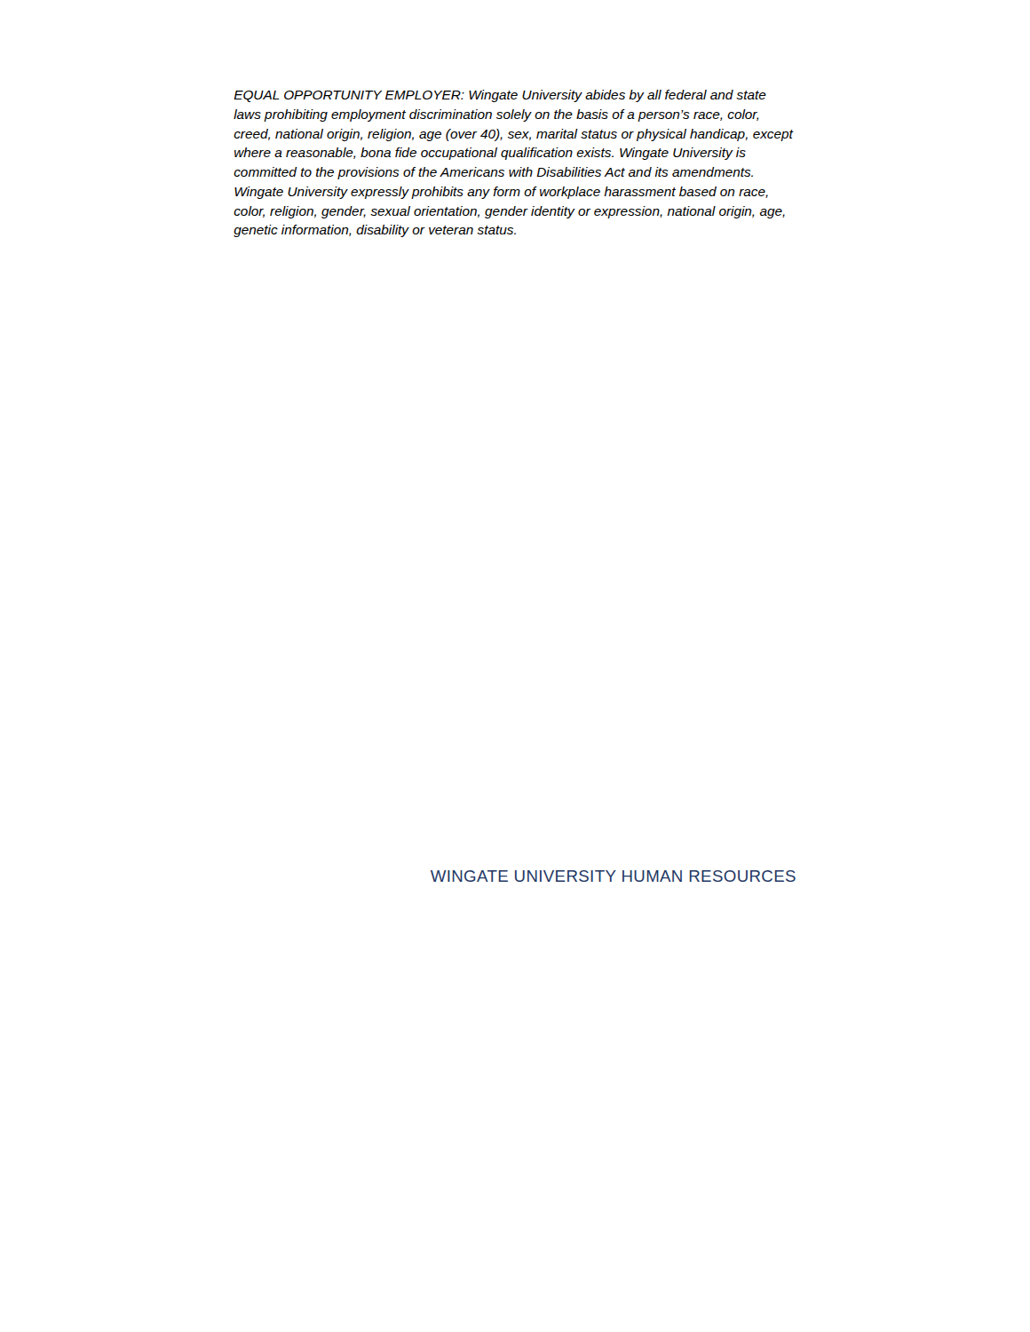EQUAL OPPORTUNITY EMPLOYER: Wingate University abides by all federal and state laws prohibiting employment discrimination solely on the basis of a person’s race, color, creed, national origin, religion, age (over 40), sex, marital status or physical handicap, except where a reasonable, bona fide occupational qualification exists. Wingate University is committed to the provisions of the Americans with Disabilities Act and its amendments. Wingate University expressly prohibits any form of workplace harassment based on race, color, religion, gender, sexual orientation, gender identity or expression, national origin, age, genetic information, disability or veteran status.
WINGATE UNIVERSITY HUMAN RESOURCES